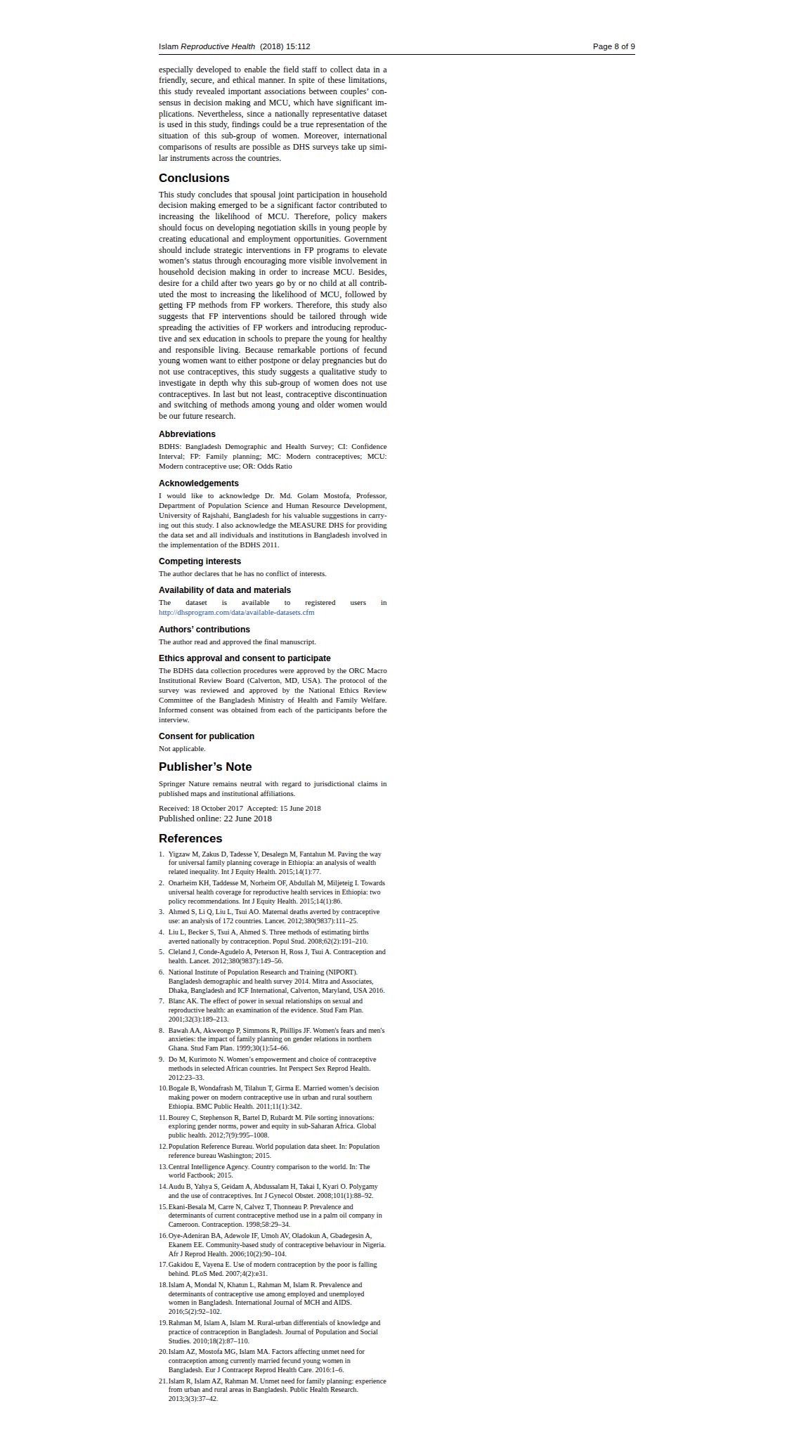Islam Reproductive Health (2018) 15:112
Page 8 of 9
especially developed to enable the field staff to collect data in a friendly, secure, and ethical manner. In spite of these limitations, this study revealed important associations between couples’ consensus in decision making and MCU, which have significant implications. Nevertheless, since a nationally representative dataset is used in this study, findings could be a true representation of the situation of this sub-group of women. Moreover, international comparisons of results are possible as DHS surveys take up similar instruments across the countries.
Conclusions
This study concludes that spousal joint participation in household decision making emerged to be a significant factor contributed to increasing the likelihood of MCU. Therefore, policy makers should focus on developing negotiation skills in young people by creating educational and employment opportunities. Government should include strategic interventions in FP programs to elevate women’s status through encouraging more visible involvement in household decision making in order to increase MCU. Besides, desire for a child after two years go by or no child at all contributed the most to increasing the likelihood of MCU, followed by getting FP methods from FP workers. Therefore, this study also suggests that FP interventions should be tailored through wide spreading the activities of FP workers and introducing reproductive and sex education in schools to prepare the young for healthy and responsible living. Because remarkable portions of fecund young women want to either postpone or delay pregnancies but do not use contraceptives, this study suggests a qualitative study to investigate in depth why this sub-group of women does not use contraceptives. In last but not least, contraceptive discontinuation and switching of methods among young and older women would be our future research.
Abbreviations
BDHS: Bangladesh Demographic and Health Survey; CI: Confidence Interval; FP: Family planning; MC: Modern contraceptives; MCU: Modern contraceptive use; OR: Odds Ratio
Acknowledgements
I would like to acknowledge Dr. Md. Golam Mostofa, Professor, Department of Population Science and Human Resource Development, University of Rajshahi, Bangladesh for his valuable suggestions in carrying out this study. I also acknowledge the MEASURE DHS for providing the data set and all individuals and institutions in Bangladesh involved in the implementation of the BDHS 2011.
Competing interests
The author declares that he has no conflict of interests.
Availability of data and materials
The dataset is available to registered users in http://dhsprogram.com/data/available-datasets.cfm
Authors’ contributions
The author read and approved the final manuscript.
Ethics approval and consent to participate
The BDHS data collection procedures were approved by the ORC Macro Institutional Review Board (Calverton, MD, USA). The protocol of the survey was reviewed and approved by the National Ethics Review Committee of the Bangladesh Ministry of Health and Family Welfare. Informed consent was obtained from each of the participants before the interview.
Consent for publication
Not applicable.
Publisher’s Note
Springer Nature remains neutral with regard to jurisdictional claims in published maps and institutional affiliations.
Received: 18 October 2017 Accepted: 15 June 2018
Published online: 22 June 2018
References
Yigzaw M, Zakus D, Tadesse Y, Desalegn M, Fantahun M. Paving the way for universal family planning coverage in Ethiopia: an analysis of wealth related inequality. Int J Equity Health. 2015;14(1):77.
Onarheim KH, Taddesse M, Norheim OF, Abdullah M, Miljeteig I. Towards universal health coverage for reproductive health services in Ethiopia: two policy recommendations. Int J Equity Health. 2015;14(1):86.
Ahmed S, Li Q, Liu L, Tsui AO. Maternal deaths averted by contraceptive use: an analysis of 172 countries. Lancet. 2012;380(9837):111–25.
Liu L, Becker S, Tsui A, Ahmed S. Three methods of estimating births averted nationally by contraception. Popul Stud. 2008;62(2):191–210.
Cleland J, Conde-Agudelo A, Peterson H, Ross J, Tsui A. Contraception and health. Lancet. 2012;380(9837):149–56.
National Institute of Population Research and Training (NIPORT). Bangladesh demographic and health survey 2014. Mitra and Associates, Dhaka, Bangladesh and ICF International, Calverton, Maryland, USA 2016.
Blanc AK. The effect of power in sexual relationships on sexual and reproductive health: an examination of the evidence. Stud Fam Plan. 2001;32(3):189–213.
Bawah AA, Akweongo P, Simmons R, Phillips JF. Women's fears and men's anxieties: the impact of family planning on gender relations in northern Ghana. Stud Fam Plan. 1999;30(1):54–66.
Do M, Kurimoto N. Women’s empowerment and choice of contraceptive methods in selected African countries. Int Perspect Sex Reprod Health. 2012:23–33.
Bogale B, Wondafrash M, Tilahun T, Girma E. Married women’s decision making power on modern contraceptive use in urban and rural southern Ethiopia. BMC Public Health. 2011;11(1):342.
Bourey C, Stephenson R, Bartel D, Rubardt M. Pile sorting innovations: exploring gender norms, power and equity in sub-Saharan Africa. Global public health. 2012;7(9):995–1008.
Population Reference Bureau. World population data sheet. In: Population reference bureau Washington; 2015.
Central Intelligence Agency. Country comparison to the world. In: The world Factbook; 2015.
Audu B, Yahya S, Geidam A, Abdussalam H, Takai I, Kyari O. Polygamy and the use of contraceptives. Int J Gynecol Obstet. 2008;101(1):88–92.
Ekani-Besala M, Carre N, Calvez T, Thonneau P. Prevalence and determinants of current contraceptive method use in a palm oil company in Cameroon. Contraception. 1998;58:29–34.
Oye-Adeniran BA, Adewole IF, Umoh AV, Oladokun A, Gbadegesin A, Ekanem EE. Community-based study of contraceptive behaviour in Nigeria. Afr J Reprod Health. 2006;10(2):90–104.
Gakidou E, Vayena E. Use of modern contraception by the poor is falling behind. PLoS Med. 2007;4(2):e31.
Islam A, Mondal N, Khatun L, Rahman M, Islam R. Prevalence and determinants of contraceptive use among employed and unemployed women in Bangladesh. International Journal of MCH and AIDS. 2016;5(2):92–102.
Rahman M, Islam A, Islam M. Rural-urban differentials of knowledge and practice of contraception in Bangladesh. Journal of Population and Social Studies. 2010;18(2):87–110.
Islam AZ, Mostofa MG, Islam MA. Factors affecting unmet need for contraception among currently married fecund young women in Bangladesh. Eur J Contracept Reprod Health Care. 2016:1–6.
Islam R, Islam AZ, Rahman M. Unmet need for family planning: experience from urban and rural areas in Bangladesh. Public Health Research. 2013;3(3):37–42.